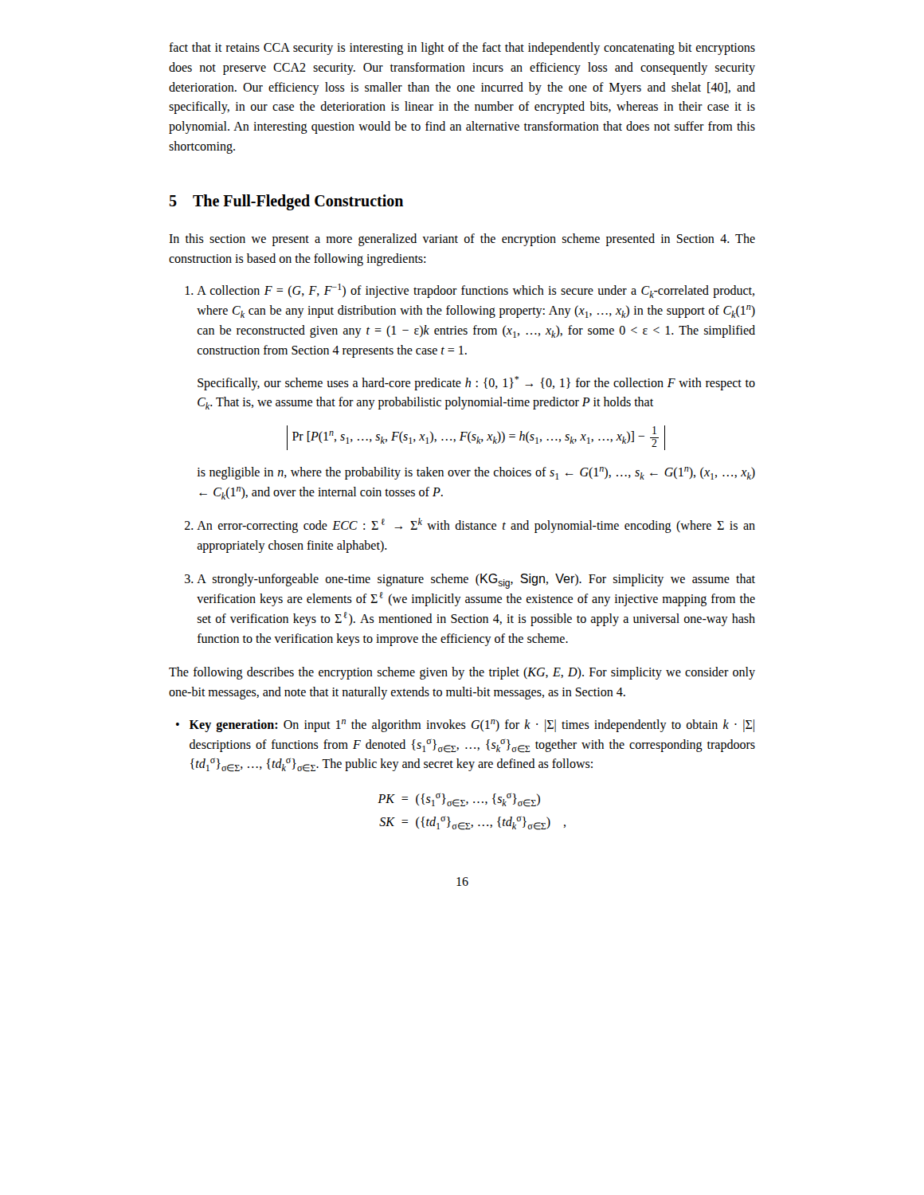fact that it retains CCA security is interesting in light of the fact that independently concatenating bit encryptions does not preserve CCA2 security. Our transformation incurs an efficiency loss and consequently security deterioration. Our efficiency loss is smaller than the one incurred by the one of Myers and shelat [40], and specifically, in our case the deterioration is linear in the number of encrypted bits, whereas in their case it is polynomial. An interesting question would be to find an alternative transformation that does not suffer from this shortcoming.
5 The Full-Fledged Construction
In this section we present a more generalized variant of the encryption scheme presented in Section 4. The construction is based on the following ingredients:
A collection F = (G, F, F−1) of injective trapdoor functions which is secure under a Ck-correlated product, where Ck can be any input distribution with the following property: Any (x1, …, xk) in the support of Ck(1n) can be reconstructed given any t = (1 − ε)k entries from (x1, …, xk), for some 0 < ε < 1. The simplified construction from Section 4 represents the case t = 1.
Specifically, our scheme uses a hard-core predicate h : {0, 1}* → {0, 1} for the collection F with respect to Ck. That is, we assume that for any probabilistic polynomial-time predictor P it holds that
Pr [P(1n, s1, …, sk, F(s1, x1), …, F(sk, xk)) = h(s1, …, sk, x1, …, xk)] − 12
is negligible in n, where the probability is taken over the choices of s1 ← G(1n), …, sk ← G(1n), (x1, …, xk) ← Ck(1n), and over the internal coin tosses of P.
An error-correcting code ECC : Σℓ → Σk with distance t and polynomial-time encoding (where Σ is an appropriately chosen finite alphabet).
A strongly-unforgeable one-time signature scheme (KGsig, Sign, Ver). For simplicity we assume that verification keys are elements of Σℓ (we implicitly assume the existence of any injective mapping from the set of verification keys to Σℓ). As mentioned in Section 4, it is possible to apply a universal one-way hash function to the verification keys to improve the efficiency of the scheme.
The following describes the encryption scheme given by the triplet (KG, E, D). For simplicity we consider only one-bit messages, and note that it naturally extends to multi-bit messages, as in Section 4.
Key generation: On input 1n the algorithm invokes G(1n) for k · |Σ| times independently to obtain k · |Σ| descriptions of functions from F denoted {s1σ}σ∈Σ, …, {skσ}σ∈Σ together with the corresponding trapdoors {td1σ}σ∈Σ, …, {tdkσ}σ∈Σ. The public key and secret key are defined as follows:
| PK | = | ({ s 1 σ } σ∈Σ , …, { s k σ } σ∈Σ ) | |
| SK | = | ({ td 1 σ } σ∈Σ , …, { td k σ } σ∈Σ ) | , |
16